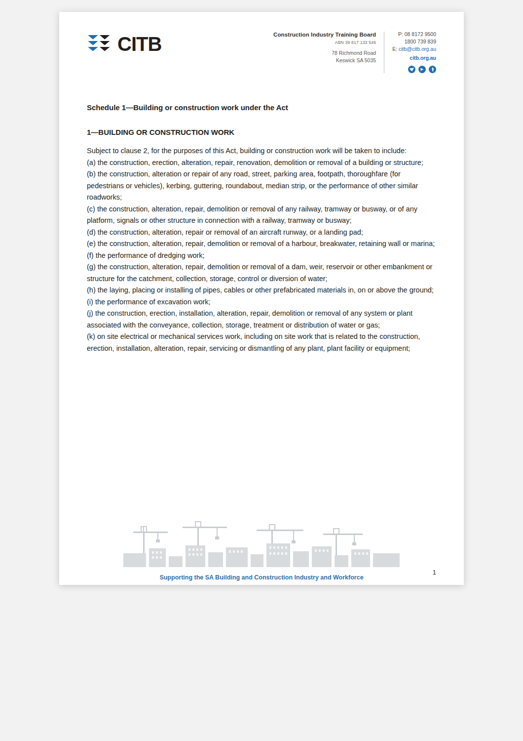CITB
Construction Industry Training Board
ABN 39 817 133 546
78 Richmond Road
Keswick SA 5035
P: 08 8172 9500
1800 739 839
E: citb@citb.org.au
citb.org.au
Schedule 1—Building or construction work under the Act
1—BUILDING OR CONSTRUCTION WORK
Subject to clause 2, for the purposes of this Act, building or construction work will be taken to include:
(a) the construction, erection, alteration, repair, renovation, demolition or removal of a building or structure;
(b) the construction, alteration or repair of any road, street, parking area, footpath, thoroughfare (for pedestrians or vehicles), kerbing, guttering, roundabout, median strip, or the performance of other similar roadworks;
(c) the construction, alteration, repair, demolition or removal of any railway, tramway or busway, or of any platform, signals or other structure in connection with a railway, tramway or busway;
(d) the construction, alteration, repair or removal of an aircraft runway, or a landing pad;
(e) the construction, alteration, repair, demolition or removal of a harbour, breakwater, retaining wall or marina;
(f) the performance of dredging work;
(g) the construction, alteration, repair, demolition or removal of a dam, weir, reservoir or other embankment or structure for the catchment, collection, storage, control or diversion of water;
(h) the laying, placing or installing of pipes, cables or other prefabricated materials in, on or above the ground;
(i) the performance of excavation work;
(j) the construction, erection, installation, alteration, repair, demolition or removal of any system or plant associated with the conveyance, collection, storage, treatment or distribution of water or gas;
(k) on site electrical or mechanical services work, including on site work that is related to the construction, erection, installation, alteration, repair, servicing or dismantling of any plant, plant facility or equipment;
Supporting the SA Building and Construction Industry and Workforce
1